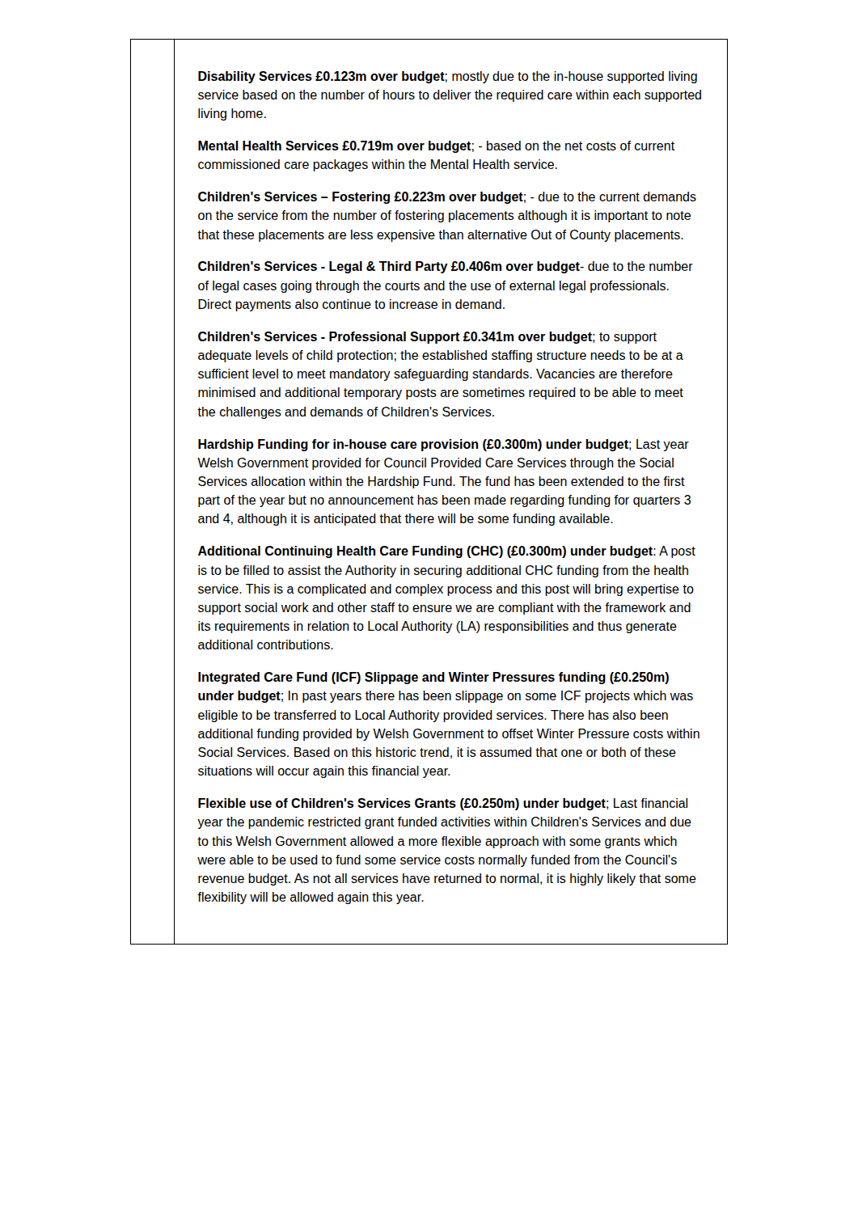Disability Services £0.123m over budget; mostly due to the in-house supported living service based on the number of hours to deliver the required care within each supported living home.
Mental Health Services £0.719m over budget; - based on the net costs of current commissioned care packages within the Mental Health service.
Children's Services – Fostering £0.223m over budget; - due to the current demands on the service from the number of fostering placements although it is important to note that these placements are less expensive than alternative Out of County placements.
Children's Services - Legal & Third Party £0.406m over budget- due to the number of legal cases going through the courts and the use of external legal professionals. Direct payments also continue to increase in demand.
Children's Services - Professional Support £0.341m over budget; to support adequate levels of child protection; the established staffing structure needs to be at a sufficient level to meet mandatory safeguarding standards. Vacancies are therefore minimised and additional temporary posts are sometimes required to be able to meet the challenges and demands of Children's Services.
Hardship Funding for in-house care provision (£0.300m) under budget; Last year Welsh Government provided for Council Provided Care Services through the Social Services allocation within the Hardship Fund. The fund has been extended to the first part of the year but no announcement has been made regarding funding for quarters 3 and 4, although it is anticipated that there will be some funding available.
Additional Continuing Health Care Funding (CHC) (£0.300m) under budget: A post is to be filled to assist the Authority in securing additional CHC funding from the health service. This is a complicated and complex process and this post will bring expertise to support social work and other staff to ensure we are compliant with the framework and its requirements in relation to Local Authority (LA) responsibilities and thus generate additional contributions.
Integrated Care Fund (ICF) Slippage and Winter Pressures funding (£0.250m) under budget; In past years there has been slippage on some ICF projects which was eligible to be transferred to Local Authority provided services. There has also been additional funding provided by Welsh Government to offset Winter Pressure costs within Social Services. Based on this historic trend, it is assumed that one or both of these situations will occur again this financial year.
Flexible use of Children's Services Grants (£0.250m) under budget; Last financial year the pandemic restricted grant funded activities within Children's Services and due to this Welsh Government allowed a more flexible approach with some grants which were able to be used to fund some service costs normally funded from the Council's revenue budget. As not all services have returned to normal, it is highly likely that some flexibility will be allowed again this year.